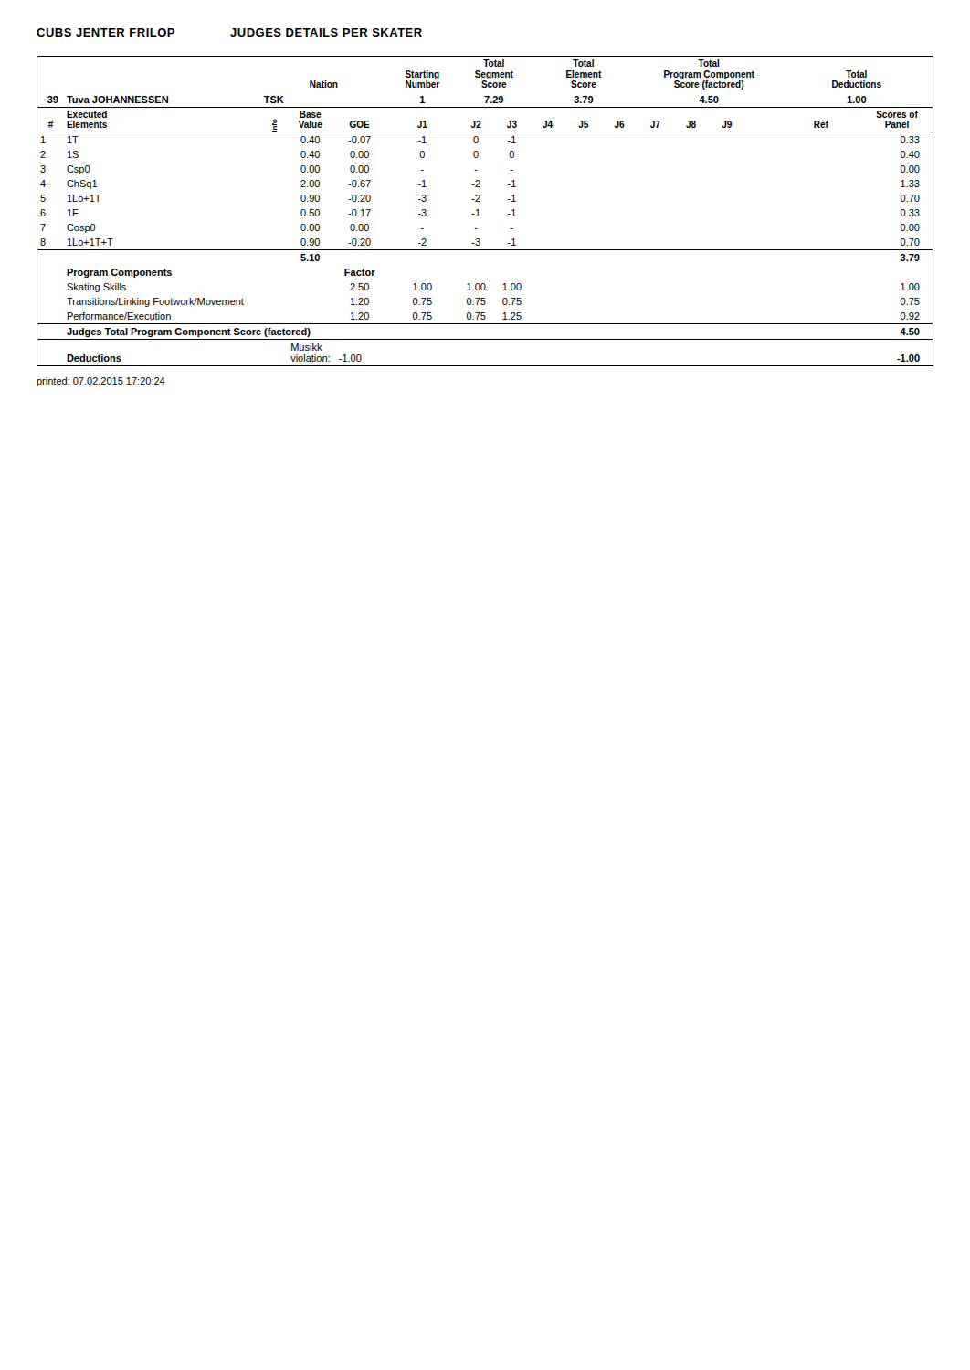CUBS JENTER FRILOP JUDGES DETAILS PER SKATER
| | Nation | Starting Number | Total Segment Score | Total Element Score | Total Program Component Score (factored) | Total Deductions |
| 39 | Tuva JOHANNESSEN | TSK | 1 | 7.29 | 3.79 | 4.50 | 1.00 |
| # | Executed Elements | Info | Base Value | GOE | J1 | J2 | J3 | J4 | J5 | J6 | J7 | J8 | J9 | | Ref | Scores of Panel |
| 1 | 1T | | 0.40 | -0.07 | -1 | 0 | -1 | | | | | | | | | 0.33 |
| 2 | 1S | | 0.40 | 0.00 | 0 | 0 | 0 | | | | | | | | | 0.40 |
| 3 | Csp0 | | 0.00 | 0.00 | - | - | - | | | | | | | | | 0.00 |
| 4 | ChSq1 | | 2.00 | -0.67 | -1 | -2 | -1 | | | | | | | | | 1.33 |
| 5 | 1Lo+1T | | 0.90 | -0.20 | -3 | -2 | -1 | | | | | | | | | 0.70 |
| 6 | 1F | | 0.50 | -0.17 | -3 | -1 | -1 | | | | | | | | | 0.33 |
| 7 | Cosp0 | | 0.00 | 0.00 | - | - | - | | | | | | | | | 0.00 |
| 8 | 1Lo+1T+T | | 0.90 | -0.20 | -2 | -3 | -1 | | | | | | | | | 0.70 |
| | | | 5.10 | | | | | | | | | | | | | 3.79 |
| | Program Components | | | Factor | | | | | | | | | | | | |
| | Skating Skills | | | 2.50 | 1.00 | 1.00 | 1.00 | | | | | | | | | 1.00 |
| | Transitions/Linking Footwork/Movement | | | 1.20 | 0.75 | 0.75 | 0.75 | | | | | | | | | 0.75 |
| | Performance/Execution | | | 1.20 | 0.75 | 0.75 | 1.25 | | | | | | | | | 0.92 |
| | Judges Total Program Component Score (factored) | | | | | | | | | | | | | 4.50 |
| | Deductions | | Musikk violation: -1.00 | | | | | | | | | | | | -1.00 |
printed: 07.02.2015 17:20:24